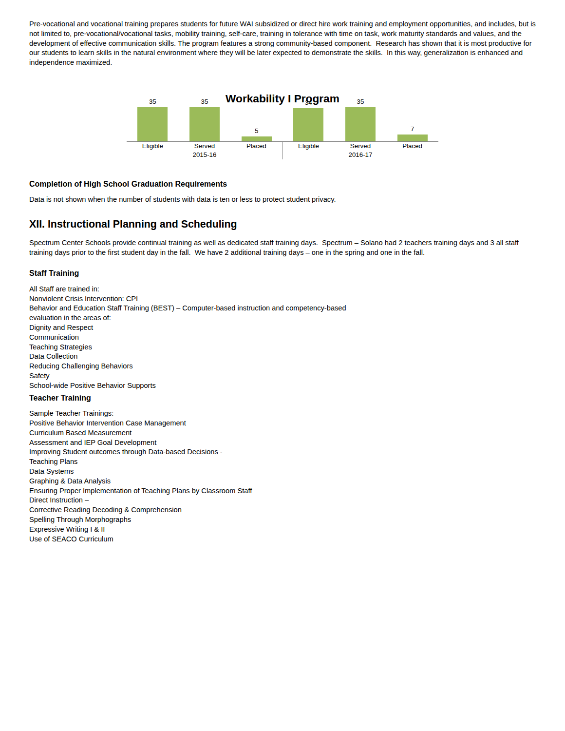Pre-vocational and vocational training prepares students for future WAI subsidized or direct hire work training and employment opportunities, and includes, but is not limited to, pre-vocational/vocational tasks, mobility training, self-care, training in tolerance with time on task, work maturity standards and values, and the development of effective communication skills. The program features a strong community-based component. Research has shown that it is most productive for our students to learn skills in the natural environment where they will be later expected to demonstrate the skills. In this way, generalization is enhanced and independence maximized.
Workability I Program
| 35 | 35 | 5 | 34 | 35 | 7 |
| Eligible | Served | Placed | Eligible | Served | Placed |
| | 2015-16 | | | 2016-17 | |
Completion of High School Graduation Requirements
Data is not shown when the number of students with data is ten or less to protect student privacy.
XII. Instructional Planning and Scheduling
Spectrum Center Schools provide continual training as well as dedicated staff training days. Spectrum – Solano had 2 teachers training days and 3 all staff training days prior to the first student day in the fall. We have 2 additional training days – one in the spring and one in the fall.
Staff Training
All Staff are trained in:
Nonviolent Crisis Intervention: CPI
Behavior and Education Staff Training (BEST) – Computer-based instruction and competency-based
evaluation in the areas of:
Dignity and Respect
Communication
Teaching Strategies
Data Collection
Reducing Challenging Behaviors
Safety
School-wide Positive Behavior Supports
Teacher Training
Sample Teacher Trainings:
Positive Behavior Intervention Case Management
Curriculum Based Measurement
Assessment and IEP Goal Development
Improving Student outcomes through Data-based Decisions -
Teaching Plans
Data Systems
Graphing & Data Analysis
Ensuring Proper Implementation of Teaching Plans by Classroom Staff
Direct Instruction –
Corrective Reading Decoding & Comprehension
Spelling Through Morphographs
Expressive Writing I & II
Use of SEACO Curriculum